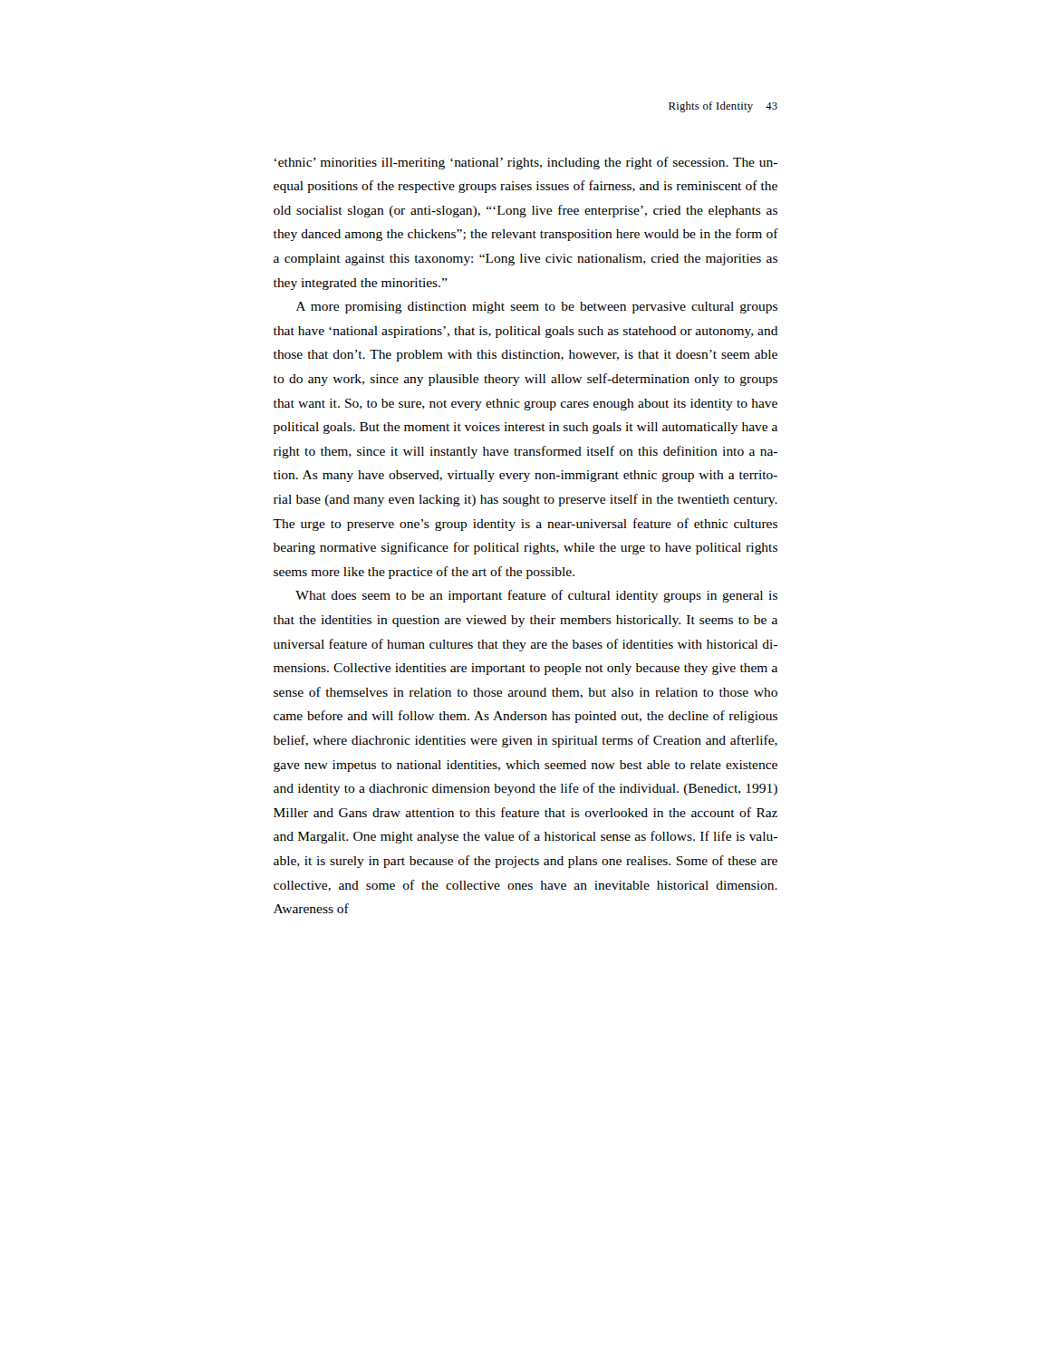Rights of Identity43
‘ethnic’ minorities ill-meriting ‘national’ rights, including the right of secession. The unequal positions of the respective groups raises issues of fairness, and is reminiscent of the old socialist slogan (or anti-slogan), “‘Long live free enterprise’, cried the elephants as they danced among the chickens”; the relevant transposition here would be in the form of a complaint against this taxonomy: “Long live civic nationalism, cried the majorities as they integrated the minorities.”
A more promising distinction might seem to be between pervasive cultural groups that have ‘national aspirations’, that is, political goals such as statehood or autonomy, and those that don’t. The problem with this distinction, however, is that it doesn’t seem able to do any work, since any plausible theory will allow self-determination only to groups that want it. So, to be sure, not every ethnic group cares enough about its identity to have political goals. But the moment it voices interest in such goals it will automatically have a right to them, since it will instantly have transformed itself on this definition into a nation. As many have observed, virtually every non-immigrant ethnic group with a territorial base (and many even lacking it) has sought to preserve itself in the twentieth century. The urge to preserve one’s group identity is a near-universal feature of ethnic cultures bearing normative significance for political rights, while the urge to have political rights seems more like the practice of the art of the possible.
What does seem to be an important feature of cultural identity groups in general is that the identities in question are viewed by their members historically. It seems to be a universal feature of human cultures that they are the bases of identities with historical dimensions. Collective identities are important to people not only because they give them a sense of themselves in relation to those around them, but also in relation to those who came before and will follow them. As Anderson has pointed out, the decline of religious belief, where diachronic identities were given in spiritual terms of Creation and afterlife, gave new impetus to national identities, which seemed now best able to relate existence and identity to a diachronic dimension beyond the life of the individual. (Benedict, 1991) Miller and Gans draw attention to this feature that is overlooked in the account of Raz and Margalit. One might analyse the value of a historical sense as follows. If life is valuable, it is surely in part because of the projects and plans one realises. Some of these are collective, and some of the collective ones have an inevitable historical dimension. Awareness of